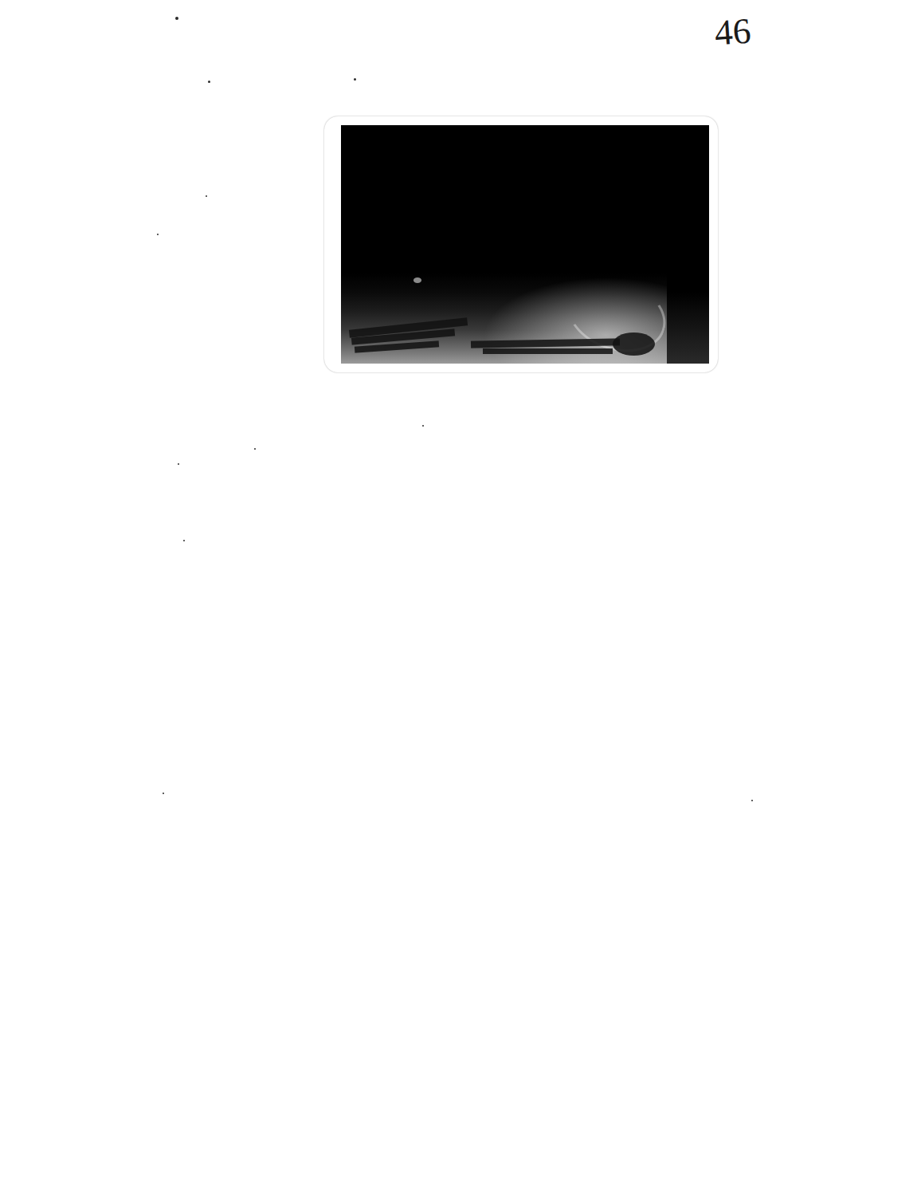46